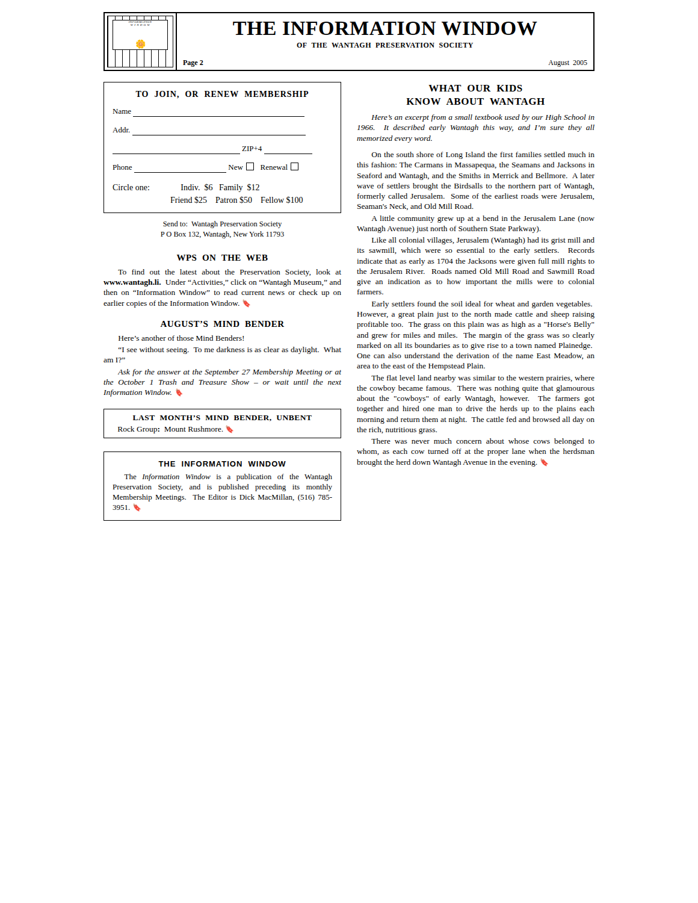INFORMATION
W I N D O W
🌼
THE INFORMATION WINDOW
OF THE WANTAGH PRESERVATION SOCIETY
Page 2 August 2005
TO JOIN, OR RENEW MEMBERSHIP
Name
Addr.
ZIP+4
Phone New Renewal
Circle one: Indiv. $6 Family $12
Friend $25 Patron $50 Fellow $100
Send to: Wantagh Preservation Society
P O Box 132, Wantagh, New York 11793
WPS ON THE WEB
To find out the latest about the Preservation Society, look at www.wantagh.li. Under “Activities,” click on “Wantagh Museum,” and then on “Information Window” to read current news or check up on earlier copies of the Information Window. 🔖
AUGUST’S MIND BENDER
Here’s another of those Mind Benders!
“I see without seeing. To me darkness is as clear as daylight. What am I?”
Ask for the answer at the September 27 Membership Meeting or at the October 1 Trash and Treasure Show – or wait until the next Information Window. 🔖
LAST MONTH’S MIND BENDER, UNBENT
Rock Group: Mount Rushmore. 🔖
THE INFORMATION WINDOW
The Information Window is a publication of the Wantagh Preservation Society, and is published preceding its monthly Membership Meetings. The Editor is Dick MacMillan, (516) 785-3951. 🔖
WHAT OUR KIDS
KNOW ABOUT WANTAGH
Here’s an excerpt from a small textbook used by our High School in 1966. It described early Wantagh this way, and I’m sure they all memorized every word.
On the south shore of Long Island the first families settled much in this fashion: The Carmans in Massapequa, the Seamans and Jacksons in Seaford and Wantagh, and the Smiths in Merrick and Bellmore. A later wave of settlers brought the Birdsalls to the northern part of Wantagh, formerly called Jerusalem. Some of the earliest roads were Jerusalem, Seaman's Neck, and Old Mill Road.
A little community grew up at a bend in the Jerusalem Lane (now Wantagh Avenue) just north of Southern State Parkway).
Like all colonial villages, Jerusalem (Wantagh) had its grist mill and its sawmill, which were so essential to the early settlers. Records indicate that as early as 1704 the Jacksons were given full mill rights to the Jerusalem River. Roads named Old Mill Road and Sawmill Road give an indication as to how important the mills were to colonial farmers.
Early settlers found the soil ideal for wheat and garden vegetables. However, a great plain just to the north made cattle and sheep raising profitable too. The grass on this plain was as high as a "Horse's Belly" and grew for miles and miles. The margin of the grass was so clearly marked on all its boundaries as to give rise to a town named Plainedge. One can also understand the derivation of the name East Meadow, an area to the east of the Hempstead Plain.
The flat level land nearby was similar to the western prairies, where the cowboy became famous. There was nothing quite that glamourous about the "cowboys" of early Wantagh, however. The farmers got together and hired one man to drive the herds up to the plains each morning and return them at night. The cattle fed and browsed all day on the rich, nutritious grass.
There was never much concern about whose cows belonged to whom, as each cow turned off at the proper lane when the herdsman brought the herd down Wantagh Avenue in the evening. 🔖